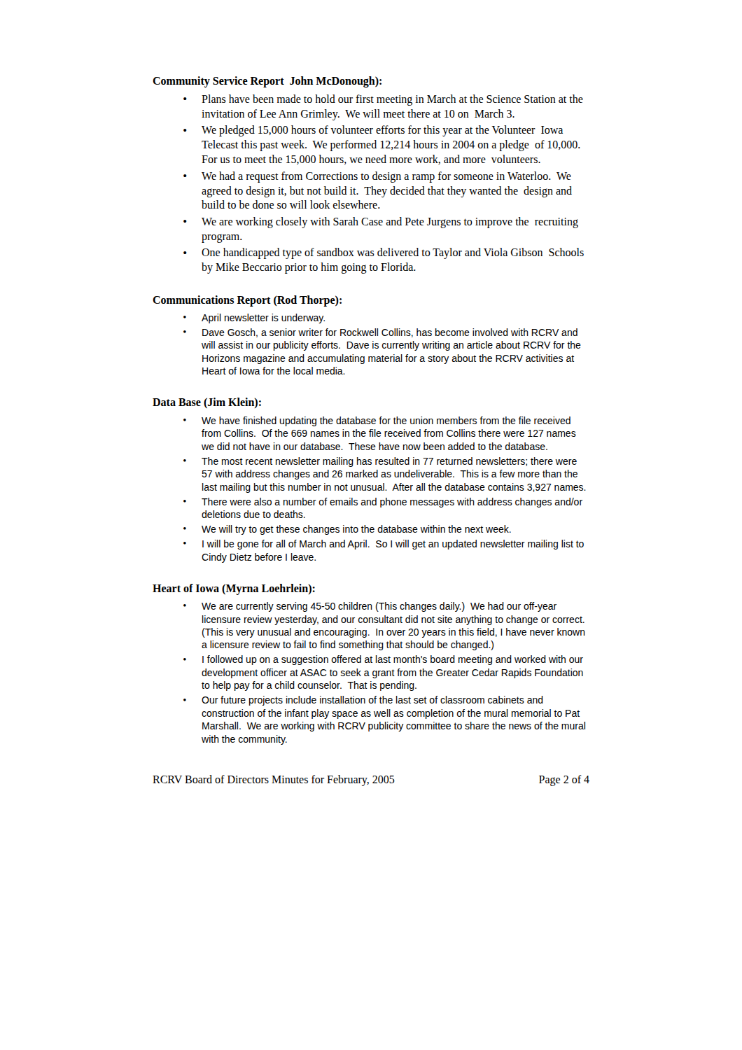Community Service Report John McDonough):
Plans have been made to hold our first meeting in March at the Science Station at the invitation of Lee Ann Grimley. We will meet there at 10 on March 3.
We pledged 15,000 hours of volunteer efforts for this year at the Volunteer Iowa Telecast this past week. We performed 12,214 hours in 2004 on a pledge of 10,000. For us to meet the 15,000 hours, we need more work, and more volunteers.
We had a request from Corrections to design a ramp for someone in Waterloo. We agreed to design it, but not build it. They decided that they wanted the design and build to be done so will look elsewhere.
We are working closely with Sarah Case and Pete Jurgens to improve the recruiting program.
One handicapped type of sandbox was delivered to Taylor and Viola Gibson Schools by Mike Beccario prior to him going to Florida.
Communications Report (Rod Thorpe):
April newsletter is underway.
Dave Gosch, a senior writer for Rockwell Collins, has become involved with RCRV and will assist in our publicity efforts. Dave is currently writing an article about RCRV for the Horizons magazine and accumulating material for a story about the RCRV activities at Heart of Iowa for the local media.
Data Base (Jim Klein):
We have finished updating the database for the union members from the file received from Collins. Of the 669 names in the file received from Collins there were 127 names we did not have in our database. These have now been added to the database.
The most recent newsletter mailing has resulted in 77 returned newsletters; there were 57 with address changes and 26 marked as undeliverable. This is a few more than the last mailing but this number in not unusual. After all the database contains 3,927 names.
There were also a number of emails and phone messages with address changes and/or deletions due to deaths.
We will try to get these changes into the database within the next week.
I will be gone for all of March and April. So I will get an updated newsletter mailing list to Cindy Dietz before I leave.
Heart of Iowa (Myrna Loehrlein):
We are currently serving 45-50 children (This changes daily.) We had our off-year licensure review yesterday, and our consultant did not site anything to change or correct. (This is very unusual and encouraging. In over 20 years in this field, I have never known a licensure review to fail to find something that should be changed.)
I followed up on a suggestion offered at last month's board meeting and worked with our development officer at ASAC to seek a grant from the Greater Cedar Rapids Foundation to help pay for a child counselor. That is pending.
Our future projects include installation of the last set of classroom cabinets and construction of the infant play space as well as completion of the mural memorial to Pat Marshall. We are working with RCRV publicity committee to share the news of the mural with the community.
RCRV Board of Directors Minutes for February, 2005 Page 2 of 4